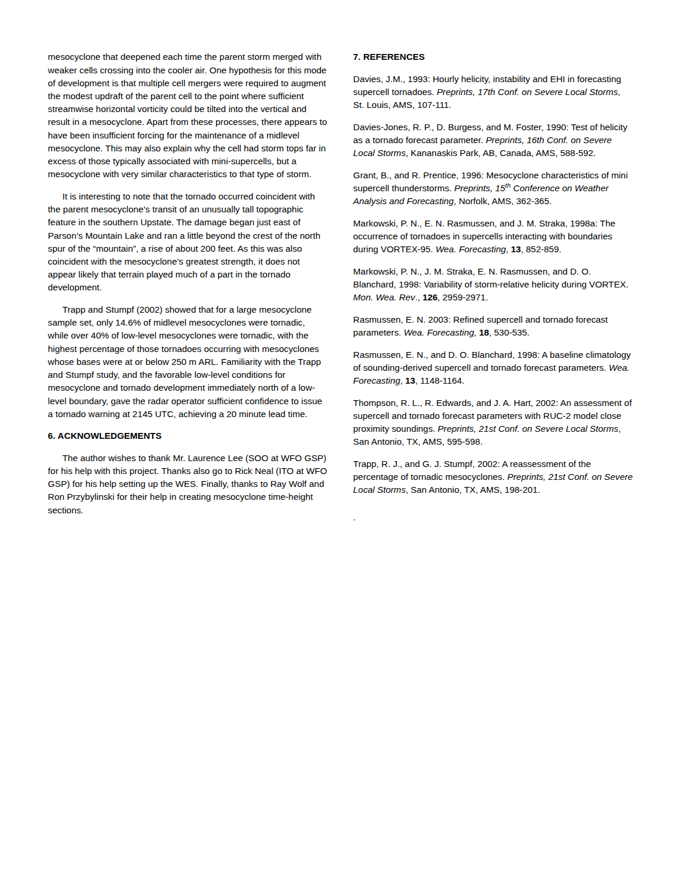mesocyclone that deepened each time the parent storm merged with weaker cells crossing into the cooler air. One hypothesis for this mode of development is that multiple cell mergers were required to augment the modest updraft of the parent cell to the point where sufficient streamwise horizontal vorticity could be tilted into the vertical and result in a mesocyclone. Apart from these processes, there appears to have been insufficient forcing for the maintenance of a midlevel mesocyclone. This may also explain why the cell had storm tops far in excess of those typically associated with mini-supercells, but a mesocyclone with very similar characteristics to that type of storm.
It is interesting to note that the tornado occurred coincident with the parent mesocyclone’s transit of an unusually tall topographic feature in the southern Upstate. The damage began just east of Parson’s Mountain Lake and ran a little beyond the crest of the north spur of the “mountain”, a rise of about 200 feet. As this was also coincident with the mesocyclone’s greatest strength, it does not appear likely that terrain played much of a part in the tornado development.
Trapp and Stumpf (2002) showed that for a large mesocyclone sample set, only 14.6% of midlevel mesocyclones were tornadic, while over 40% of low-level mesocyclones were tornadic, with the highest percentage of those tornadoes occurring with mesocyclones whose bases were at or below 250 m ARL. Familiarity with the Trapp and Stumpf study, and the favorable low-level conditions for mesocyclone and tornado development immediately north of a low-level boundary, gave the radar operator sufficient confidence to issue a tornado warning at 2145 UTC, achieving a 20 minute lead time.
6. ACKNOWLEDGEMENTS
The author wishes to thank Mr. Laurence Lee (SOO at WFO GSP) for his help with this project. Thanks also go to Rick Neal (ITO at WFO GSP) for his help setting up the WES. Finally, thanks to Ray Wolf and Ron Przybylinski for their help in creating mesocyclone time-height sections.
7. REFERENCES
Davies, J.M., 1993: Hourly helicity, instability and EHI in forecasting supercell tornadoes. Preprints, 17th Conf. on Severe Local Storms, St. Louis, AMS, 107-111.
Davies-Jones, R. P., D. Burgess, and M. Foster, 1990: Test of helicity as a tornado forecast parameter. Preprints, 16th Conf. on Severe Local Storms, Kananaskis Park, AB, Canada, AMS, 588-592.
Grant, B., and R. Prentice, 1996: Mesocyclone characteristics of mini supercell thunderstorms. Preprints, 15th Conference on Weather Analysis and Forecasting, Norfolk, AMS, 362-365.
Markowski, P. N., E. N. Rasmussen, and J. M. Straka, 1998a: The occurrence of tornadoes in supercells interacting with boundaries during VORTEX-95. Wea. Forecasting, 13, 852-859.
Markowski, P. N., J. M. Straka, E. N. Rasmussen, and D. O. Blanchard, 1998: Variability of storm-relative helicity during VORTEX. Mon. Wea. Rev., 126, 2959-2971.
Rasmussen, E. N. 2003: Refined supercell and tornado forecast parameters. Wea. Forecasting, 18, 530-535.
Rasmussen, E. N., and D. O. Blanchard, 1998: A baseline climatology of sounding-derived supercell and tornado forecast parameters. Wea. Forecasting, 13, 1148-1164.
Thompson, R. L., R. Edwards, and J. A. Hart, 2002: An assessment of supercell and tornado forecast parameters with RUC-2 model close proximity soundings. Preprints, 21st Conf. on Severe Local Storms, San Antonio, TX, AMS, 595-598.
Trapp, R. J., and G. J. Stumpf, 2002: A reassessment of the percentage of tornadic mesocyclones. Preprints, 21st Conf. on Severe Local Storms, San Antonio, TX, AMS, 198-201.
.